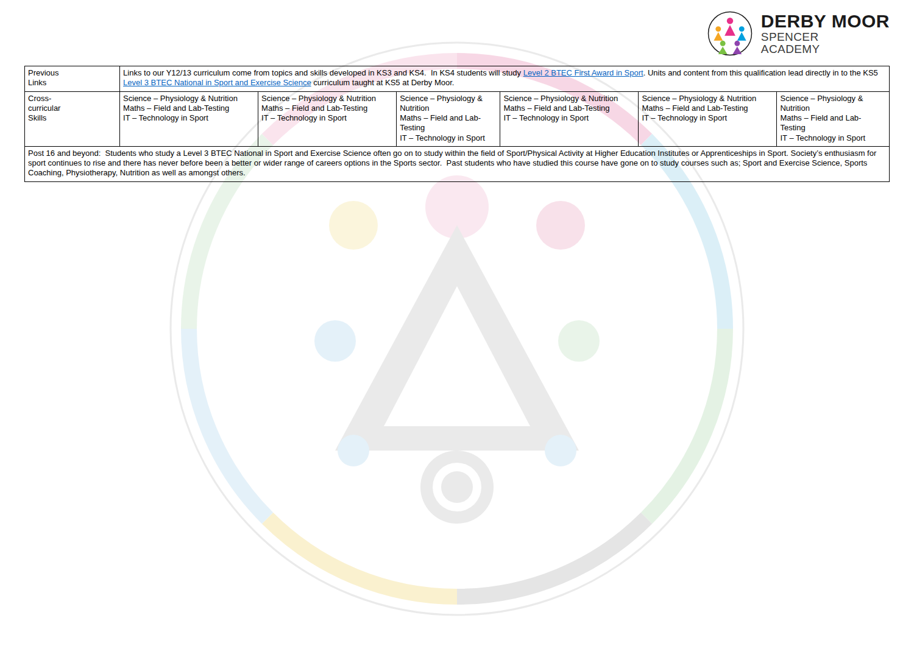DERBY MOOR
SPENCER
ACADEMY
| Previous Links | Links to our Y12/13 curriculum come from topics and skills developed in KS3 and KS4. In KS4 students will study Level 2 BTEC First Award in Sport . Units and content from this qualification lead directly in to the KS5 Level 3 BTEC National in Sport and Exercise Science curriculum taught at KS5 at Derby Moor. |
| Cross- curricular Skills | Science – Physiology & Nutrition Maths – Field and Lab-Testing IT – Technology in Sport | Science – Physiology & Nutrition Maths – Field and Lab-Testing IT – Technology in Sport | Science – Physiology & Nutrition Maths – Field and Lab-Testing IT – Technology in Sport | Science – Physiology & Nutrition Maths – Field and Lab-Testing IT – Technology in Sport | Science – Physiology & Nutrition Maths – Field and Lab-Testing IT – Technology in Sport | Science – Physiology & Nutrition Maths – Field and Lab-Testing IT – Technology in Sport |
| Post 16 and beyond: Students who study a Level 3 BTEC National in Sport and Exercise Science often go on to study within the field of Sport/Physical Activity at Higher Education Institutes or Apprenticeships in Sport. Society’s enthusiasm for sport continues to rise and there has never before been a better or wider range of careers options in the Sports sector. Past students who have studied this course have gone on to study courses such as; Sport and Exercise Science, Sports Coaching, Physiotherapy, Nutrition as well as amongst others. |